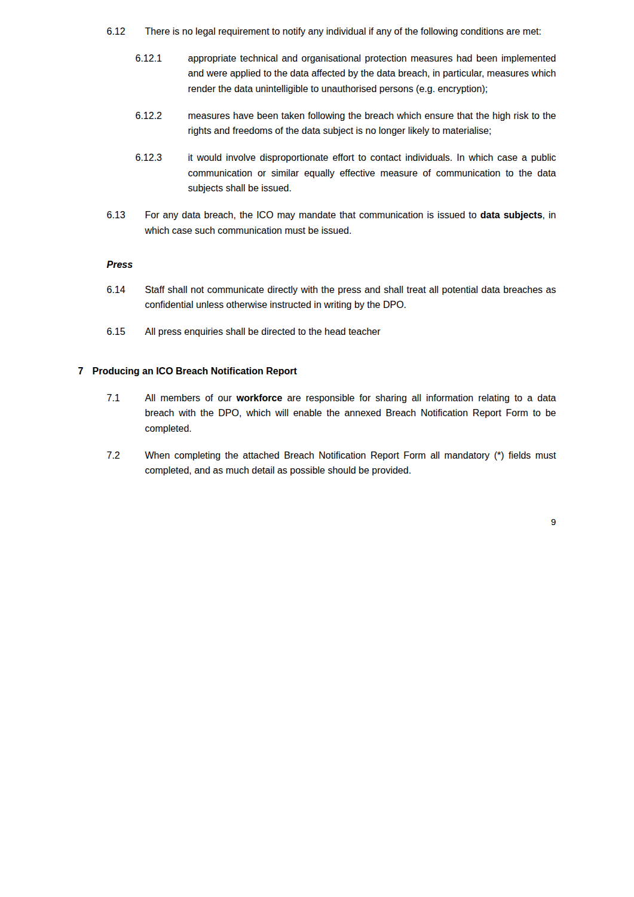6.12
There is no legal requirement to notify any individual if any of the following conditions are met:
6.12.1
appropriate technical and organisational protection measures had been implemented and were applied to the data affected by the data breach, in particular, measures which render the data unintelligible to unauthorised persons (e.g. encryption);
6.12.2
measures have been taken following the breach which ensure that the high risk to the rights and freedoms of the data subject is no longer likely to materialise;
6.12.3
it would involve disproportionate effort to contact individuals. In which case a public communication or similar equally effective measure of communication to the data subjects shall be issued.
6.13
For any data breach, the ICO may mandate that communication is issued to data subjects, in which case such communication must be issued.
Press
6.14
Staff shall not communicate directly with the press and shall treat all potential data breaches as confidential unless otherwise instructed in writing by the DPO.
6.15
All press enquiries shall be directed to the head teacher
7 Producing an ICO Breach Notification Report
7.1
All members of our workforce are responsible for sharing all information relating to a data breach with the DPO, which will enable the annexed Breach Notification Report Form to be completed.
7.2
When completing the attached Breach Notification Report Form all mandatory (*) fields must completed, and as much detail as possible should be provided.
9